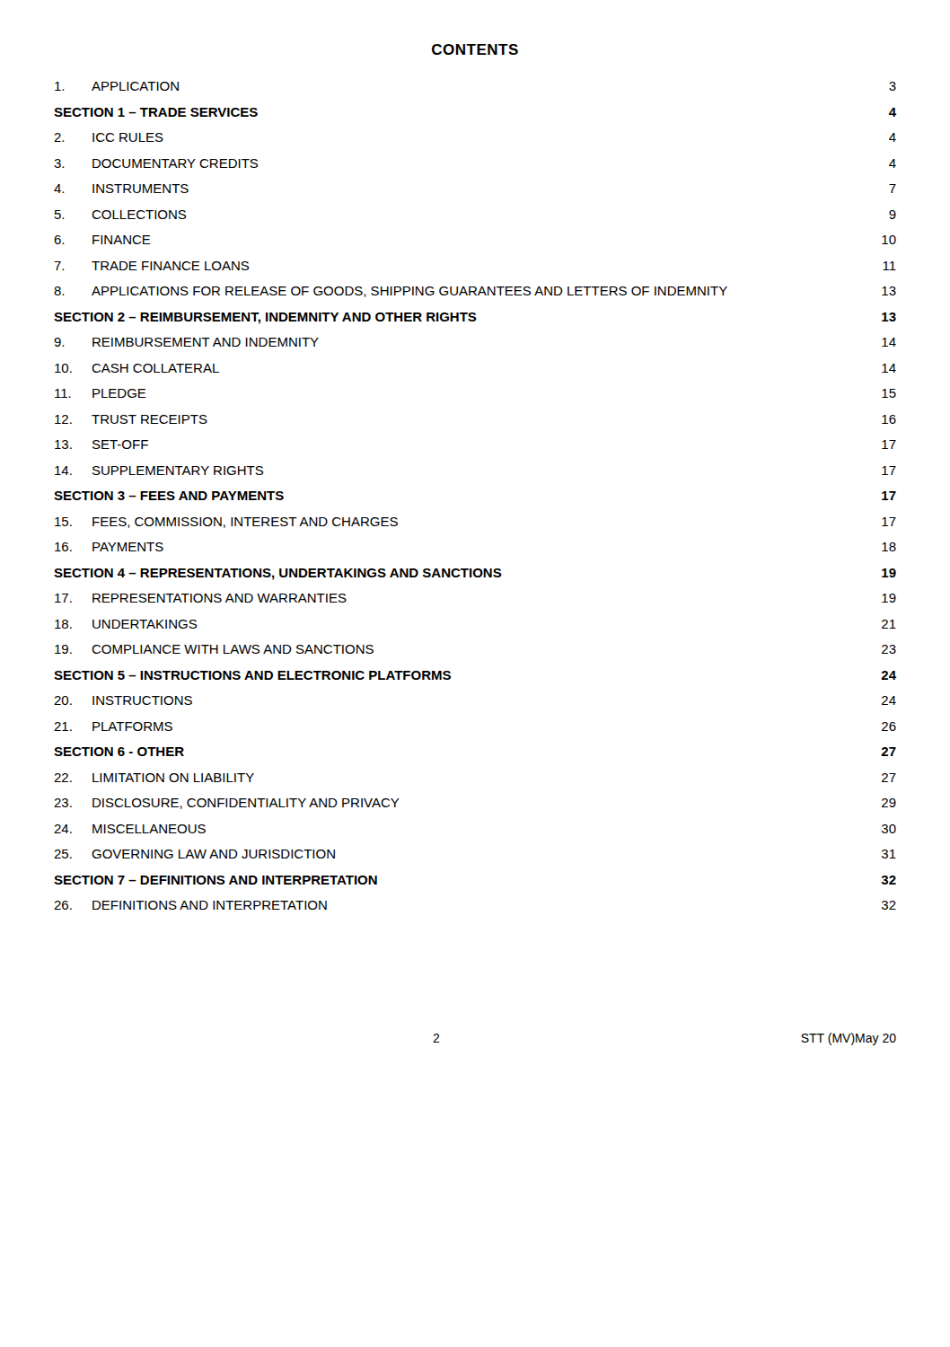CONTENTS
| 1. | APPLICATION | 3 |
| SECTION 1 – TRADE SERVICES | 4 |
| 2. | ICC RULES | 4 |
| 3. | DOCUMENTARY CREDITS | 4 |
| 4. | INSTRUMENTS | 7 |
| 5. | COLLECTIONS | 9 |
| 6. | FINANCE | 10 |
| 7. | TRADE FINANCE LOANS | 11 |
| 8. | APPLICATIONS FOR RELEASE OF GOODS, SHIPPING GUARANTEES AND LETTERS OF INDEMNITY | 13 |
| SECTION 2 – REIMBURSEMENT, INDEMNITY AND OTHER RIGHTS | 13 |
| 9. | REIMBURSEMENT AND INDEMNITY | 14 |
| 10. | CASH COLLATERAL | 14 |
| 11. | PLEDGE | 15 |
| 12. | TRUST RECEIPTS | 16 |
| 13. | SET-OFF | 17 |
| 14. | SUPPLEMENTARY RIGHTS | 17 |
| SECTION 3 – FEES AND PAYMENTS | 17 |
| 15. | FEES, COMMISSION, INTEREST AND CHARGES | 17 |
| 16. | PAYMENTS | 18 |
| SECTION 4 – REPRESENTATIONS, UNDERTAKINGS AND SANCTIONS | 19 |
| 17. | REPRESENTATIONS AND WARRANTIES | 19 |
| 18. | UNDERTAKINGS | 21 |
| 19. | COMPLIANCE WITH LAWS AND SANCTIONS | 23 |
| SECTION 5 – INSTRUCTIONS AND ELECTRONIC PLATFORMS | 24 |
| 20. | INSTRUCTIONS | 24 |
| 21. | PLATFORMS | 26 |
| SECTION 6 - OTHER | 27 |
| 22. | LIMITATION ON LIABILITY | 27 |
| 23. | DISCLOSURE, CONFIDENTIALITY AND PRIVACY | 29 |
| 24. | MISCELLANEOUS | 30 |
| 25. | GOVERNING LAW AND JURISDICTION | 31 |
| SECTION 7 – DEFINITIONS AND INTERPRETATION | 32 |
| 26. | DEFINITIONS AND INTERPRETATION | 32 |
2 STT (MV)May 20